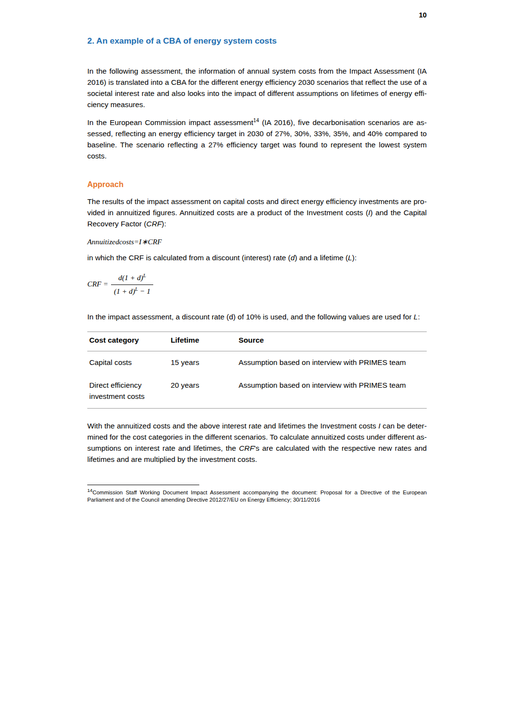10
2. An example of a CBA of energy system costs
In the following assessment, the information of annual system costs from the Impact Assessment (IA 2016) is translated into a CBA for the different energy efficiency 2030 scenarios that reflect the use of a societal interest rate and also looks into the impact of different assumptions on lifetimes of energy efficiency measures.
In the European Commission impact assessment14 (IA 2016), five decarbonisation scenarios are assessed, reflecting an energy efficiency target in 2030 of 27%, 30%, 33%, 35%, and 40% compared to baseline. The scenario reflecting a 27% efficiency target was found to represent the lowest system costs.
Approach
The results of the impact assessment on capital costs and direct energy efficiency investments are provided in annuitized figures. Annuitized costs are a product of the Investment costs (I) and the Capital Recovery Factor (CRF):
Annuitizedcosts=I∗CRF
in which the CRF is calculated from a discount (interest) rate (d) and a lifetime (L):
CRF = d(1 + d)L (1 + d)L − 1
In the impact assessment, a discount rate (d) of 10% is used, and the following values are used for L:
| Cost category | Lifetime | Source |
| --- | --- | --- |
| Capital costs | 15 years | Assumption based on interview with PRIMES team |
| Direct efficiency investment costs | 20 years | Assumption based on interview with PRIMES team |
With the annuitized costs and the above interest rate and lifetimes the Investment costs I can be determined for the cost categories in the different scenarios. To calculate annuitized costs under different assumptions on interest rate and lifetimes, the CRF's are calculated with the respective new rates and lifetimes and are multiplied by the investment costs.
14Commission Staff Working Document Impact Assessment accompanying the document: Proposal for a Directive of the European Parliament and of the Council amending Directive 2012/27/EU on Energy Efficiency; 30/11/2016